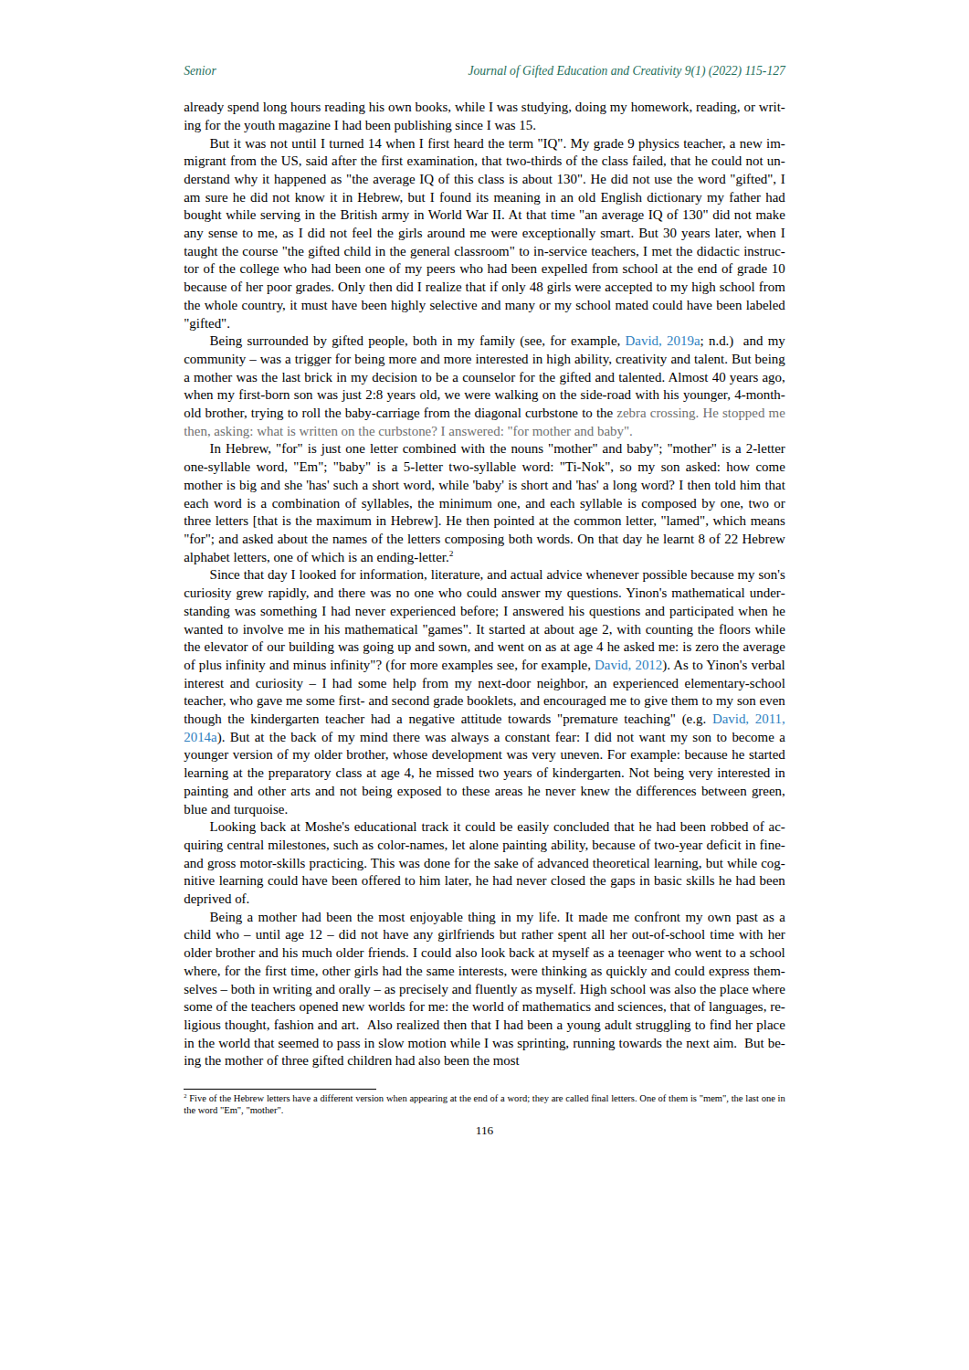Senior Journal of Gifted Education and Creativity 9(1) (2022) 115-127
already spend long hours reading his own books, while I was studying, doing my homework, reading, or writing for the youth magazine I had been publishing since I was 15.
But it was not until I turned 14 when I first heard the term "IQ". My grade 9 physics teacher, a new immigrant from the US, said after the first examination, that two-thirds of the class failed, that he could not understand why it happened as "the average IQ of this class is about 130". He did not use the word "gifted", I am sure he did not know it in Hebrew, but I found its meaning in an old English dictionary my father had bought while serving in the British army in World War II. At that time "an average IQ of 130" did not make any sense to me, as I did not feel the girls around me were exceptionally smart. But 30 years later, when I taught the course "the gifted child in the general classroom" to in-service teachers, I met the didactic instructor of the college who had been one of my peers who had been expelled from school at the end of grade 10 because of her poor grades. Only then did I realize that if only 48 girls were accepted to my high school from the whole country, it must have been highly selective and many or my school mated could have been labeled "gifted".
Being surrounded by gifted people, both in my family (see, for example, David, 2019a; n.d.) and my community – was a trigger for being more and more interested in high ability, creativity and talent. But being a mother was the last brick in my decision to be a counselor for the gifted and talented. Almost 40 years ago, when my first-born son was just 2:8 years old, we were walking on the side-road with his younger, 4-month-old brother, trying to roll the baby-carriage from the diagonal curbstone to the zebra crossing. He stopped me then, asking: what is written on the curbstone? I answered: "for mother and baby".
In Hebrew, "for" is just one letter combined with the nouns "mother" and baby"; "mother" is a 2-letter one-syllable word, "Em"; "baby" is a 5-letter two-syllable word: "Ti-Nok", so my son asked: how come mother is big and she 'has' such a short word, while 'baby' is short and 'has' a long word? I then told him that each word is a combination of syllables, the minimum one, and each syllable is composed by one, two or three letters [that is the maximum in Hebrew]. He then pointed at the common letter, "lamed", which means "for"; and asked about the names of the letters composing both words. On that day he learnt 8 of 22 Hebrew alphabet letters, one of which is an ending-letter.2
Since that day I looked for information, literature, and actual advice whenever possible because my son's curiosity grew rapidly, and there was no one who could answer my questions. Yinon's mathematical understanding was something I had never experienced before; I answered his questions and participated when he wanted to involve me in his mathematical "games". It started at about age 2, with counting the floors while the elevator of our building was going up and sown, and went on as at age 4 he asked me: is zero the average of plus infinity and minus infinity"? (for more examples see, for example, David, 2012). As to Yinon's verbal interest and curiosity – I had some help from my next-door neighbor, an experienced elementary-school teacher, who gave me some first- and second grade booklets, and encouraged me to give them to my son even though the kindergarten teacher had a negative attitude towards "premature teaching" (e.g. David, 2011, 2014a). But at the back of my mind there was always a constant fear: I did not want my son to become a younger version of my older brother, whose development was very uneven. For example: because he started learning at the preparatory class at age 4, he missed two years of kindergarten. Not being very interested in painting and other arts and not being exposed to these areas he never knew the differences between green, blue and turquoise.
Looking back at Moshe's educational track it could be easily concluded that he had been robbed of acquiring central milestones, such as color-names, let alone painting ability, because of two-year deficit in fine- and gross motor-skills practicing. This was done for the sake of advanced theoretical learning, but while cognitive learning could have been offered to him later, he had never closed the gaps in basic skills he had been deprived of.
Being a mother had been the most enjoyable thing in my life. It made me confront my own past as a child who – until age 12 – did not have any girlfriends but rather spent all her out-of-school time with her older brother and his much older friends. I could also look back at myself as a teenager who went to a school where, for the first time, other girls had the same interests, were thinking as quickly and could express themselves – both in writing and orally – as precisely and fluently as myself. High school was also the place where some of the teachers opened new worlds for me: the world of mathematics and sciences, that of languages, religious thought, fashion and art. Also realized then that I had been a young adult struggling to find her place in the world that seemed to pass in slow motion while I was sprinting, running towards the next aim. But being the mother of three gifted children had also been the most
2 Five of the Hebrew letters have a different version when appearing at the end of a word; they are called final letters. One of them is "mem", the last one in the word "Em", "mother".
116